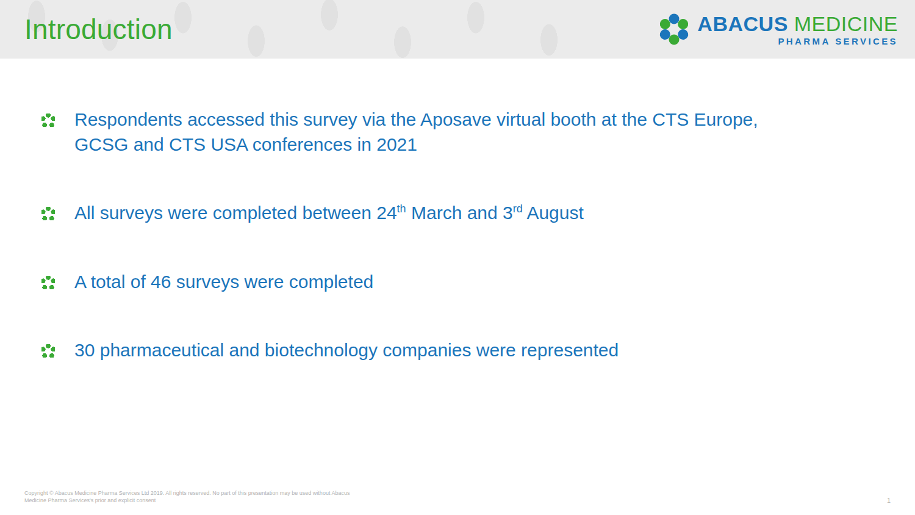Introduction
ABACUS MEDICINE
PHARMA SERVICES
Respondents accessed this survey via the Aposave virtual booth at the CTS Europe, GCSG and CTS USA conferences in 2021
All surveys were completed between 24th March and 3rd August
A total of 46 surveys were completed
30 pharmaceutical and biotechnology companies were represented
Copyright © Abacus Medicine Pharma Services Ltd 2019. All rights reserved. No part of this presentation may be used without Abacus Medicine Pharma Services's prior and explicit consent
1